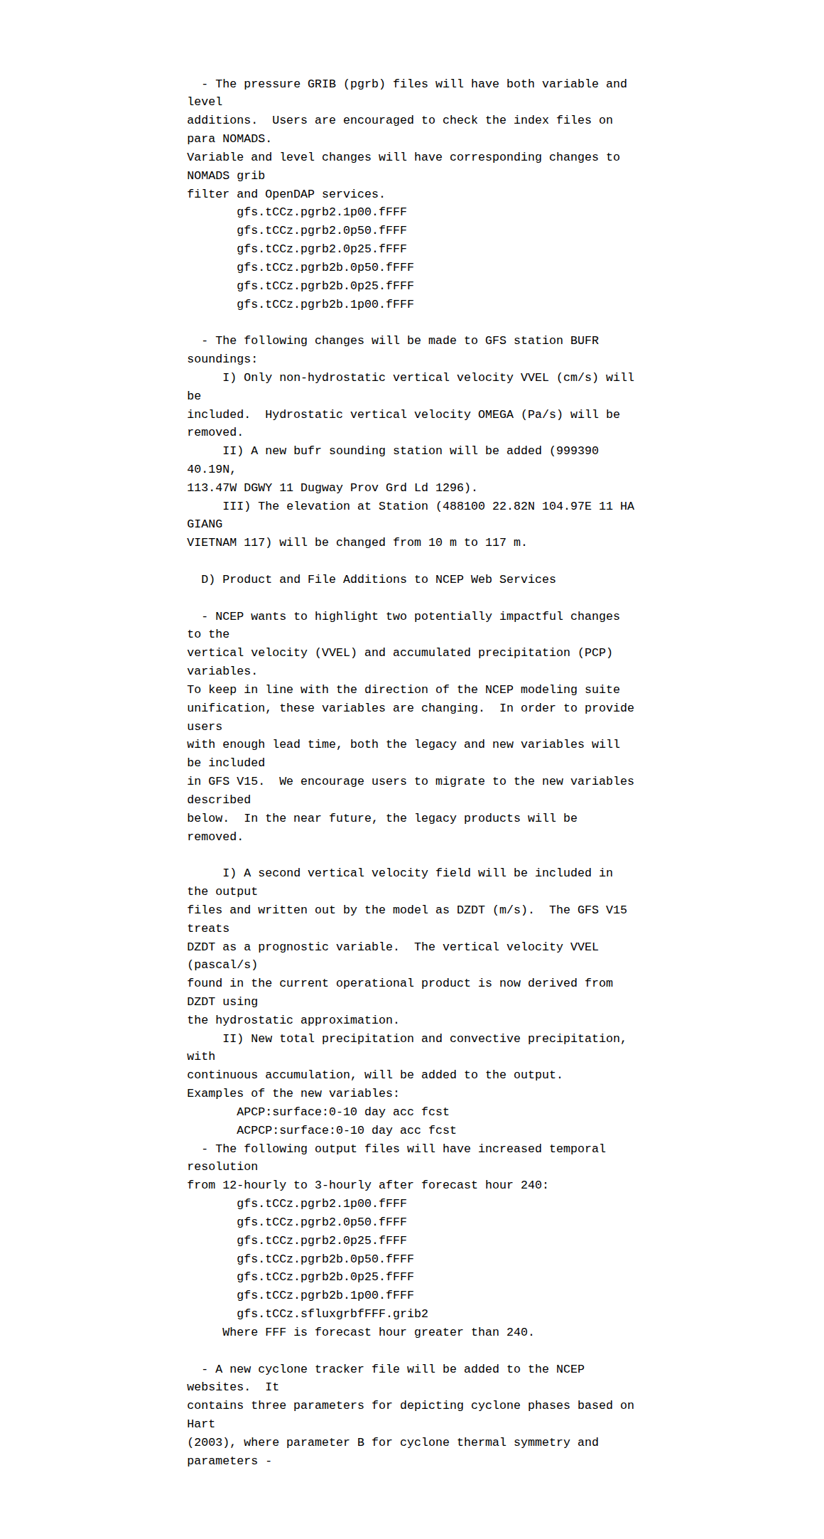- The pressure GRIB (pgrb) files will have both variable and level
additions.  Users are encouraged to check the index files on para NOMADS.
Variable and level changes will have corresponding changes to NOMADS grib
filter and OpenDAP services.
       gfs.tCCz.pgrb2.1p00.fFFF
       gfs.tCCz.pgrb2.0p50.fFFF
       gfs.tCCz.pgrb2.0p25.fFFF
       gfs.tCCz.pgrb2b.0p50.fFFF
       gfs.tCCz.pgrb2b.0p25.fFFF
       gfs.tCCz.pgrb2b.1p00.fFFF

  - The following changes will be made to GFS station BUFR soundings:
     I) Only non-hydrostatic vertical velocity VVEL (cm/s) will be
included.  Hydrostatic vertical velocity OMEGA (Pa/s) will be removed.
     II) A new bufr sounding station will be added (999390 40.19N,
113.47W DGWY 11 Dugway Prov Grd Ld 1296).
     III) The elevation at Station (488100 22.82N 104.97E 11 HA GIANG
VIETNAM 117) will be changed from 10 m to 117 m.

  D) Product and File Additions to NCEP Web Services

  - NCEP wants to highlight two potentially impactful changes to the
vertical velocity (VVEL) and accumulated precipitation (PCP) variables.
To keep in line with the direction of the NCEP modeling suite
unification, these variables are changing.  In order to provide users
with enough lead time, both the legacy and new variables will be included
in GFS V15.  We encourage users to migrate to the new variables described
below.  In the near future, the legacy products will be removed.

     I) A second vertical velocity field will be included in the output
files and written out by the model as DZDT (m/s).  The GFS V15 treats
DZDT as a prognostic variable.  The vertical velocity VVEL (pascal/s)
found in the current operational product is now derived from DZDT using
the hydrostatic approximation.
     II) New total precipitation and convective precipitation, with
continuous accumulation, will be added to the output.
Examples of the new variables:
       APCP:surface:0-10 day acc fcst
       ACPCP:surface:0-10 day acc fcst
  - The following output files will have increased temporal resolution
from 12-hourly to 3-hourly after forecast hour 240:
       gfs.tCCz.pgrb2.1p00.fFFF
       gfs.tCCz.pgrb2.0p50.fFFF
       gfs.tCCz.pgrb2.0p25.fFFF
       gfs.tCCz.pgrb2b.0p50.fFFF
       gfs.tCCz.pgrb2b.0p25.fFFF
       gfs.tCCz.pgrb2b.1p00.fFFF
       gfs.tCCz.sfluxgrbfFFF.grib2
     Where FFF is forecast hour greater than 240.

  - A new cyclone tracker file will be added to the NCEP websites.  It
contains three parameters for depicting cyclone phases based on Hart
(2003), where parameter B for cyclone thermal symmetry and parameters -